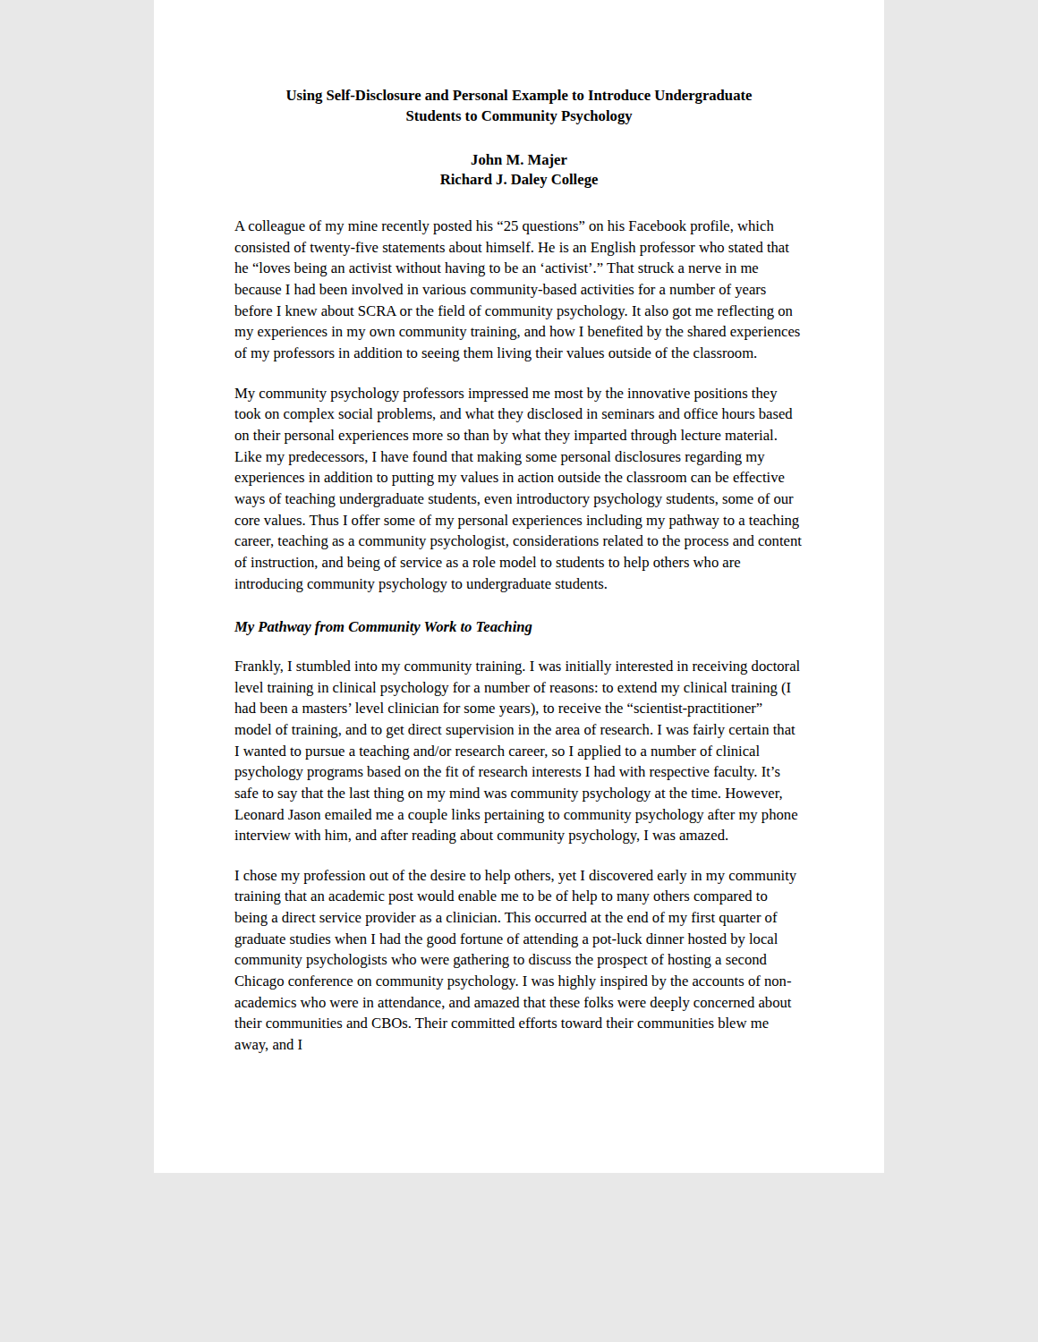Using Self-Disclosure and Personal Example to Introduce Undergraduate
Students to Community Psychology
John M. Majer Richard J. Daley College
A colleague of my mine recently posted his “25 questions” on his Facebook profile, which consisted of twenty-five statements about himself. He is an English professor who stated that he “loves being an activist without having to be an ‘activist’.” That struck a nerve in me because I had been involved in various community-based activities for a number of years before I knew about SCRA or the field of community psychology. It also got me reflecting on my experiences in my own community training, and how I benefited by the shared experiences of my professors in addition to seeing them living their values outside of the classroom.
My community psychology professors impressed me most by the innovative positions they took on complex social problems, and what they disclosed in seminars and office hours based on their personal experiences more so than by what they imparted through lecture material. Like my predecessors, I have found that making some personal disclosures regarding my experiences in addition to putting my values in action outside the classroom can be effective ways of teaching undergraduate students, even introductory psychology students, some of our core values. Thus I offer some of my personal experiences including my pathway to a teaching career, teaching as a community psychologist, considerations related to the process and content of instruction, and being of service as a role model to students to help others who are introducing community psychology to undergraduate students.
My Pathway from Community Work to Teaching
Frankly, I stumbled into my community training. I was initially interested in receiving doctoral level training in clinical psychology for a number of reasons: to extend my clinical training (I had been a masters’ level clinician for some years), to receive the “scientist-practitioner” model of training, and to get direct supervision in the area of research. I was fairly certain that I wanted to pursue a teaching and/or research career, so I applied to a number of clinical psychology programs based on the fit of research interests I had with respective faculty. It’s safe to say that the last thing on my mind was community psychology at the time. However, Leonard Jason emailed me a couple links pertaining to community psychology after my phone interview with him, and after reading about community psychology, I was amazed.
I chose my profession out of the desire to help others, yet I discovered early in my community training that an academic post would enable me to be of help to many others compared to being a direct service provider as a clinician. This occurred at the end of my first quarter of graduate studies when I had the good fortune of attending a pot-luck dinner hosted by local community psychologists who were gathering to discuss the prospect of hosting a second Chicago conference on community psychology. I was highly inspired by the accounts of non-academics who were in attendance, and amazed that these folks were deeply concerned about their communities and CBOs. Their committed efforts toward their communities blew me away, and I